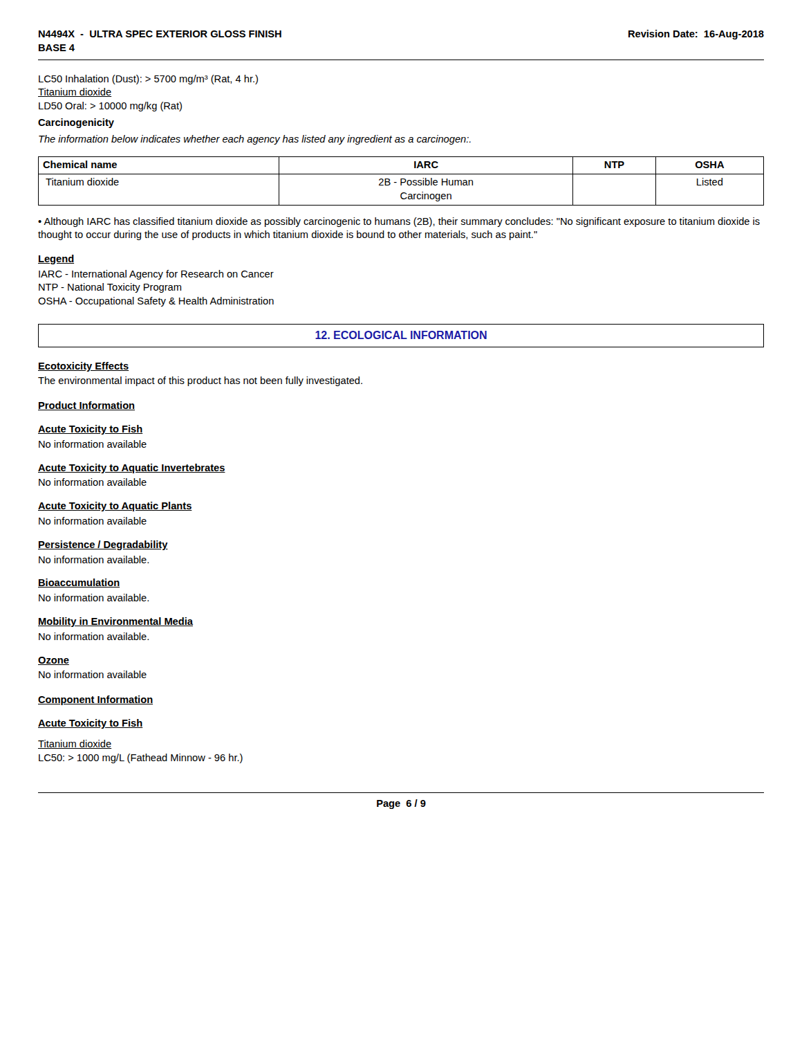N4494X - ULTRA SPEC EXTERIOR GLOSS FINISH
BASE 4
Revision Date: 16-Aug-2018
LC50 Inhalation (Dust): > 5700 mg/m³ (Rat, 4 hr.)
Titanium dioxide
LD50 Oral: > 10000 mg/kg (Rat)
Carcinogenicity
The information below indicates whether each agency has listed any ingredient as a carcinogen:.
| Chemical name | IARC | NTP | OSHA |
| --- | --- | --- | --- |
| Titanium dioxide | 2B - Possible Human Carcinogen | | Listed |
• Although IARC has classified titanium dioxide as possibly carcinogenic to humans (2B), their summary concludes: "No significant exposure to titanium dioxide is thought to occur during the use of products in which titanium dioxide is bound to other materials, such as paint."
Legend
IARC - International Agency for Research on Cancer
NTP - National Toxicity Program
OSHA - Occupational Safety & Health Administration
12. ECOLOGICAL INFORMATION
Ecotoxicity Effects
The environmental impact of this product has not been fully investigated.
Product Information
Acute Toxicity to Fish
No information available
Acute Toxicity to Aquatic Invertebrates
No information available
Acute Toxicity to Aquatic Plants
No information available
Persistence / Degradability
No information available.
Bioaccumulation
No information available.
Mobility in Environmental Media
No information available.
Ozone
No information available
Component Information
Acute Toxicity to Fish
Titanium dioxide
LC50: > 1000 mg/L (Fathead Minnow - 96 hr.)
Page 6 / 9